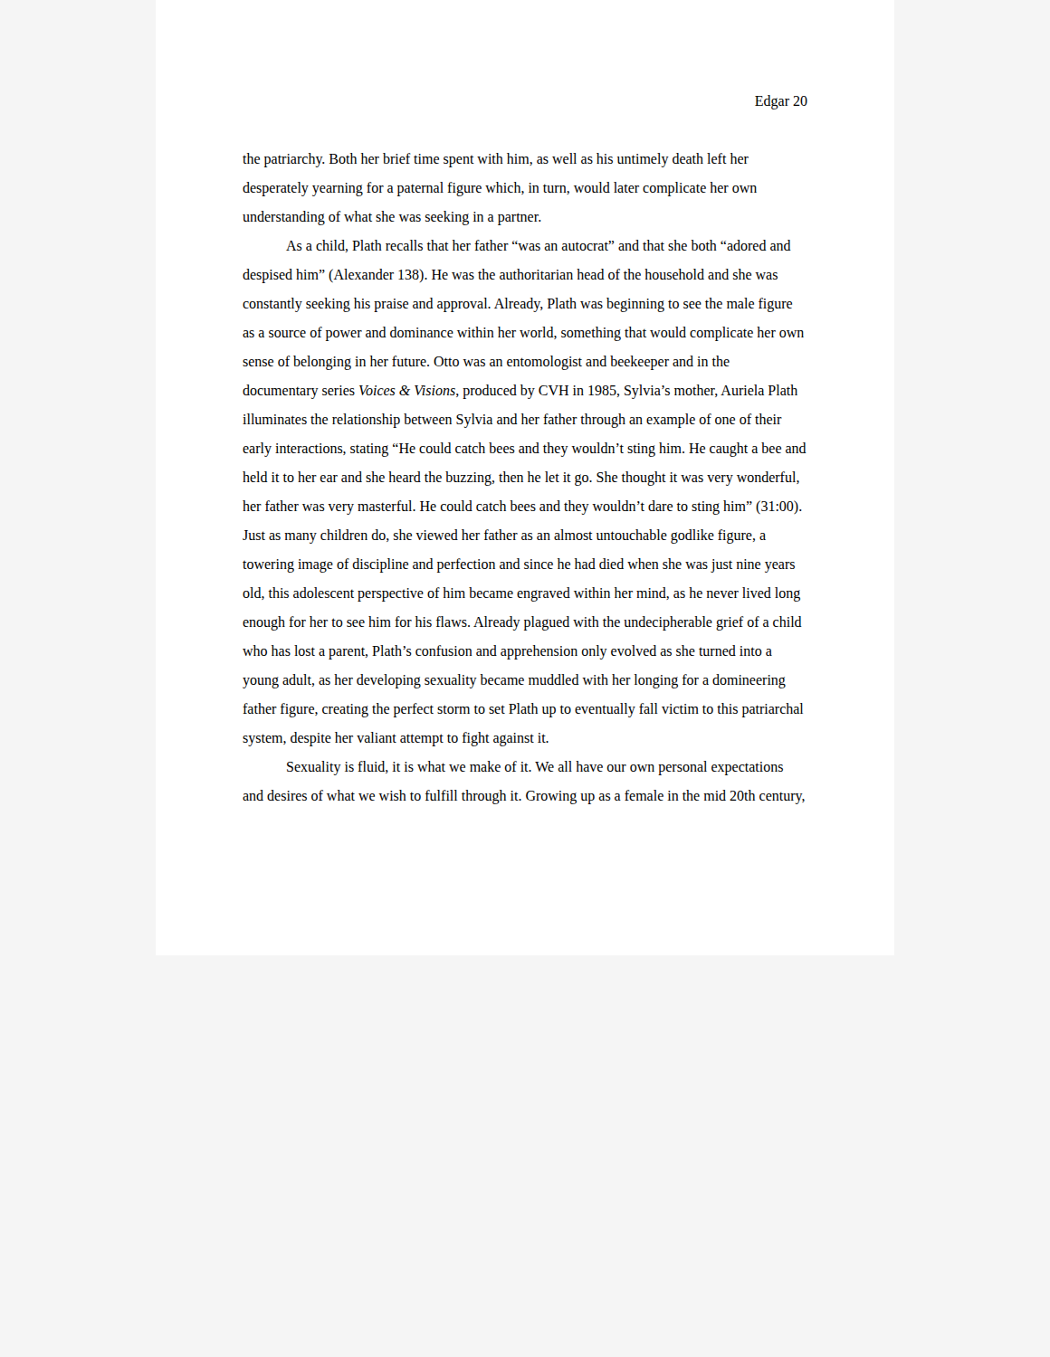Edgar 20
the patriarchy. Both her brief time spent with him, as well as his untimely death left her desperately yearning for a paternal figure which, in turn, would later complicate her own understanding of what she was seeking in a partner.
As a child, Plath recalls that her father “was an autocrat” and that she both “adored and despised him” (Alexander 138). He was the authoritarian head of the household and she was constantly seeking his praise and approval. Already, Plath was beginning to see the male figure as a source of power and dominance within her world, something that would complicate her own sense of belonging in her future. Otto was an entomologist and beekeeper and in the documentary series Voices & Visions, produced by CVH in 1985, Sylvia’s mother, Auriela Plath illuminates the relationship between Sylvia and her father through an example of one of their early interactions, stating “He could catch bees and they wouldn’t sting him. He caught a bee and held it to her ear and she heard the buzzing, then he let it go. She thought it was very wonderful, her father was very masterful. He could catch bees and they wouldn’t dare to sting him” (31:00). Just as many children do, she viewed her father as an almost untouchable godlike figure, a towering image of discipline and perfection and since he had died when she was just nine years old, this adolescent perspective of him became engraved within her mind, as he never lived long enough for her to see him for his flaws. Already plagued with the undecipherable grief of a child who has lost a parent, Plath’s confusion and apprehension only evolved as she turned into a young adult, as her developing sexuality became muddled with her longing for a domineering father figure, creating the perfect storm to set Plath up to eventually fall victim to this patriarchal system, despite her valiant attempt to fight against it.
Sexuality is fluid, it is what we make of it. We all have our own personal expectations and desires of what we wish to fulfill through it. Growing up as a female in the mid 20th century,